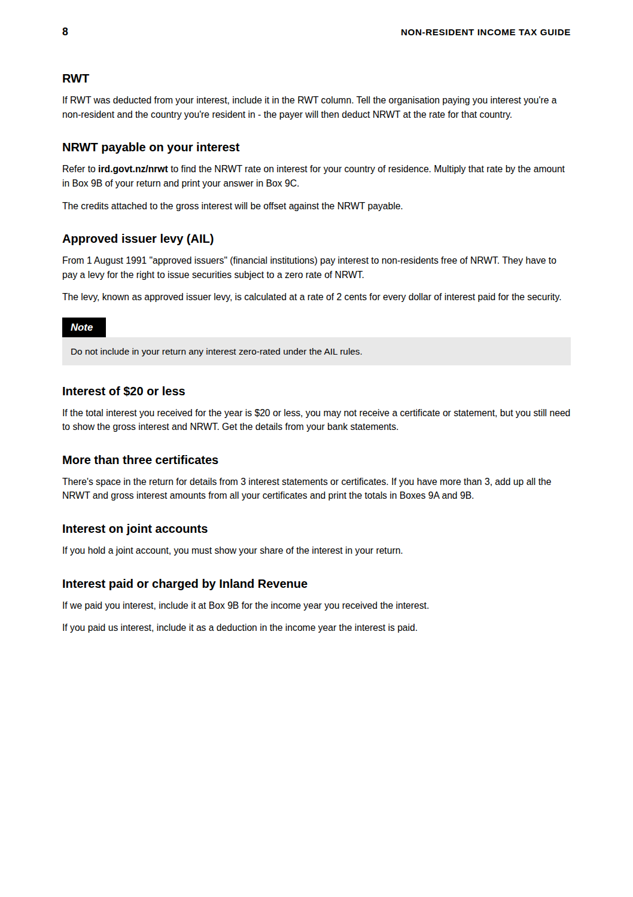8 NON-RESIDENT INCOME TAX GUIDE
RWT
If RWT was deducted from your interest, include it in the RWT column. Tell the organisation paying you interest you're a non-resident and the country you're resident in - the payer will then deduct NRWT at the rate for that country.
NRWT payable on your interest
Refer to ird.govt.nz/nrwt to find the NRWT rate on interest for your country of residence. Multiply that rate by the amount in Box 9B of your return and print your answer in Box 9C.
The credits attached to the gross interest will be offset against the NRWT payable.
Approved issuer levy (AIL)
From 1 August 1991 "approved issuers" (financial institutions) pay interest to non-residents free of NRWT. They have to pay a levy for the right to issue securities subject to a zero rate of NRWT.
The levy, known as approved issuer levy, is calculated at a rate of 2 cents for every dollar of interest paid for the security.
Note
Do not include in your return any interest zero-rated under the AIL rules.
Interest of $20 or less
If the total interest you received for the year is $20 or less, you may not receive a certificate or statement, but you still need to show the gross interest and NRWT. Get the details from your bank statements.
More than three certificates
There's space in the return for details from 3 interest statements or certificates. If you have more than 3, add up all the NRWT and gross interest amounts from all your certificates and print the totals in Boxes 9A and 9B.
Interest on joint accounts
If you hold a joint account, you must show your share of the interest in your return.
Interest paid or charged by Inland Revenue
If we paid you interest, include it at Box 9B for the income year you received the interest.
If you paid us interest, include it as a deduction in the income year the interest is paid.